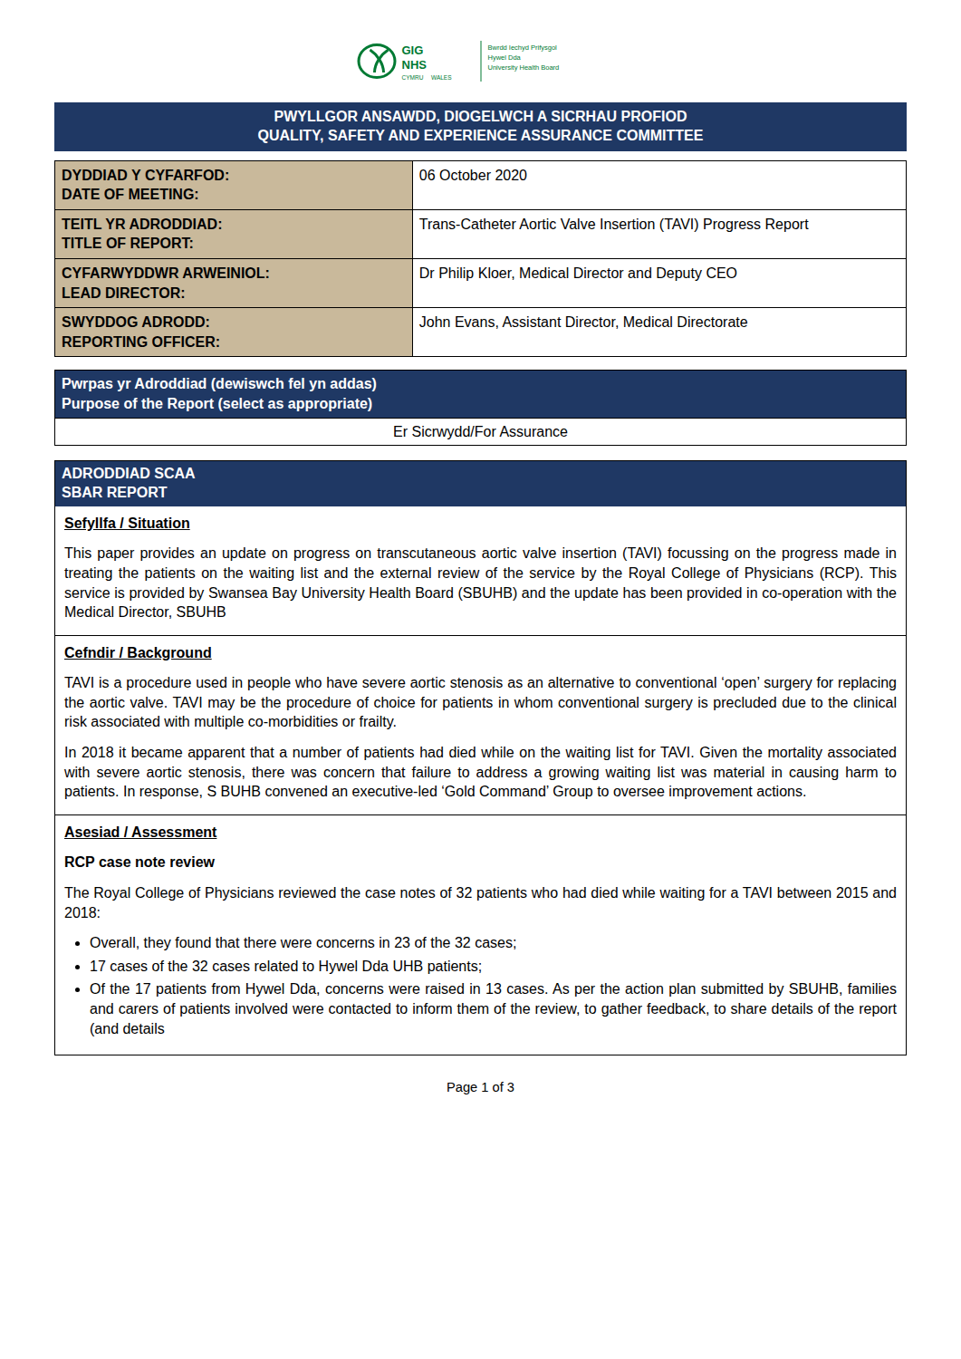PWYLLGOR ANSAWDD, DIOGELWCH A SICRHAU PROFIOD
QUALITY, SAFETY AND EXPERIENCE ASSURANCE COMMITTEE
| DYDDIAD Y CYFARFOD: DATE OF MEETING: | 06 October 2020 |
| TEITL YR ADRODDIAD: TITLE OF REPORT: | Trans-Catheter Aortic Valve Insertion (TAVI) Progress Report |
| CYFARWYDDWR ARWEINIOL: LEAD DIRECTOR: | Dr Philip Kloer, Medical Director and Deputy CEO |
| SWYDDOG ADRODD: REPORTING OFFICER: | John Evans, Assistant Director, Medical Directorate |
Pwrpas yr Adroddiad (dewiswch fel yn addas)
Purpose of the Report (select as appropriate)
Er Sicrwydd/For Assurance
ADRODDIAD SCAA
SBAR REPORT
Sefyllfa / Situation
This paper provides an update on progress on transcutaneous aortic valve insertion (TAVI) focussing on the progress made in treating the patients on the waiting list and the external review of the service by the Royal College of Physicians (RCP). This service is provided by Swansea Bay University Health Board (SBUHB) and the update has been provided in co-operation with the Medical Director, SBUHB
Cefndir / Background
TAVI is a procedure used in people who have severe aortic stenosis as an alternative to conventional ‘open’ surgery for replacing the aortic valve. TAVI may be the procedure of choice for patients in whom conventional surgery is precluded due to the clinical risk associated with multiple co-morbidities or frailty.
In 2018 it became apparent that a number of patients had died while on the waiting list for TAVI. Given the mortality associated with severe aortic stenosis, there was concern that failure to address a growing waiting list was material in causing harm to patients. In response, S BUHB convened an executive-led ‘Gold Command’ Group to oversee improvement actions.
Asesiad / Assessment
RCP case note review
The Royal College of Physicians reviewed the case notes of 32 patients who had died while waiting for a TAVI between 2015 and 2018:
Overall, they found that there were concerns in 23 of the 32 cases;
17 cases of the 32 cases related to Hywel Dda UHB patients;
Of the 17 patients from Hywel Dda, concerns were raised in 13 cases. As per the action plan submitted by SBUHB, families and carers of patients involved were contacted to inform them of the review, to gather feedback, to share details of the report (and details
Page 1 of 3